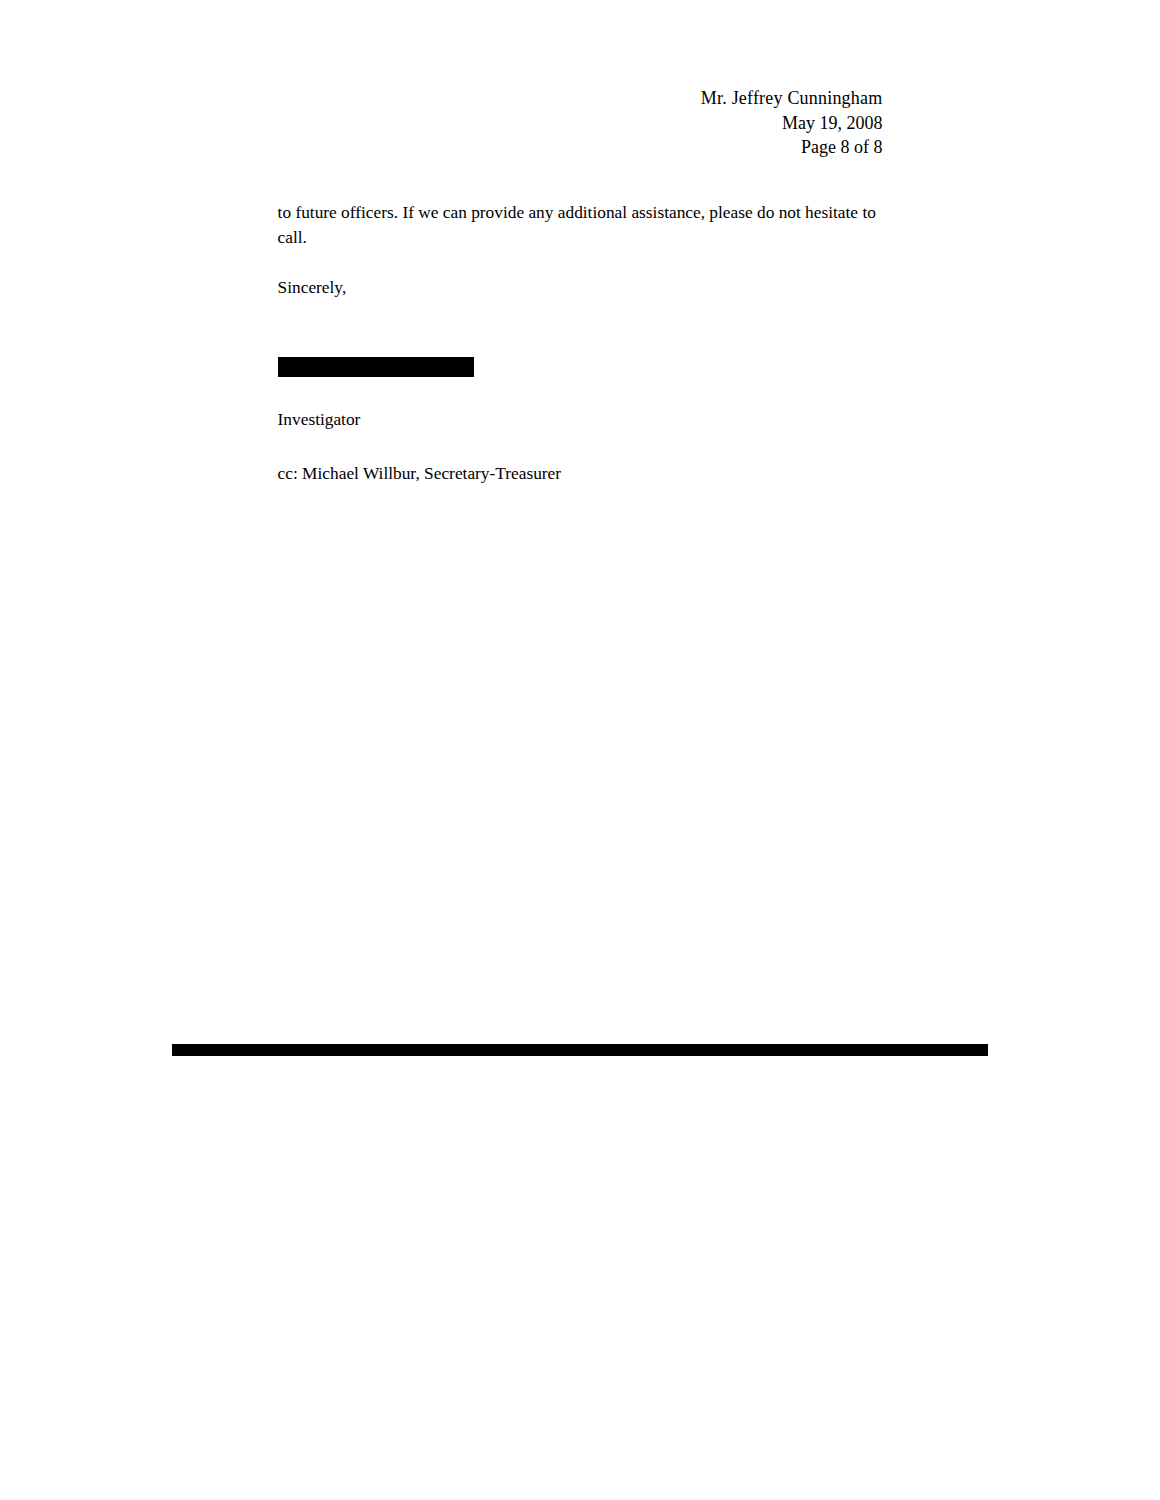Mr. Jeffrey Cunningham
May 19, 2008
Page 8 of 8
to future officers. If we can provide any additional assistance, please do not hesitate to call.
Sincerely,
Investigator
cc: Michael Willbur, Secretary-Treasurer